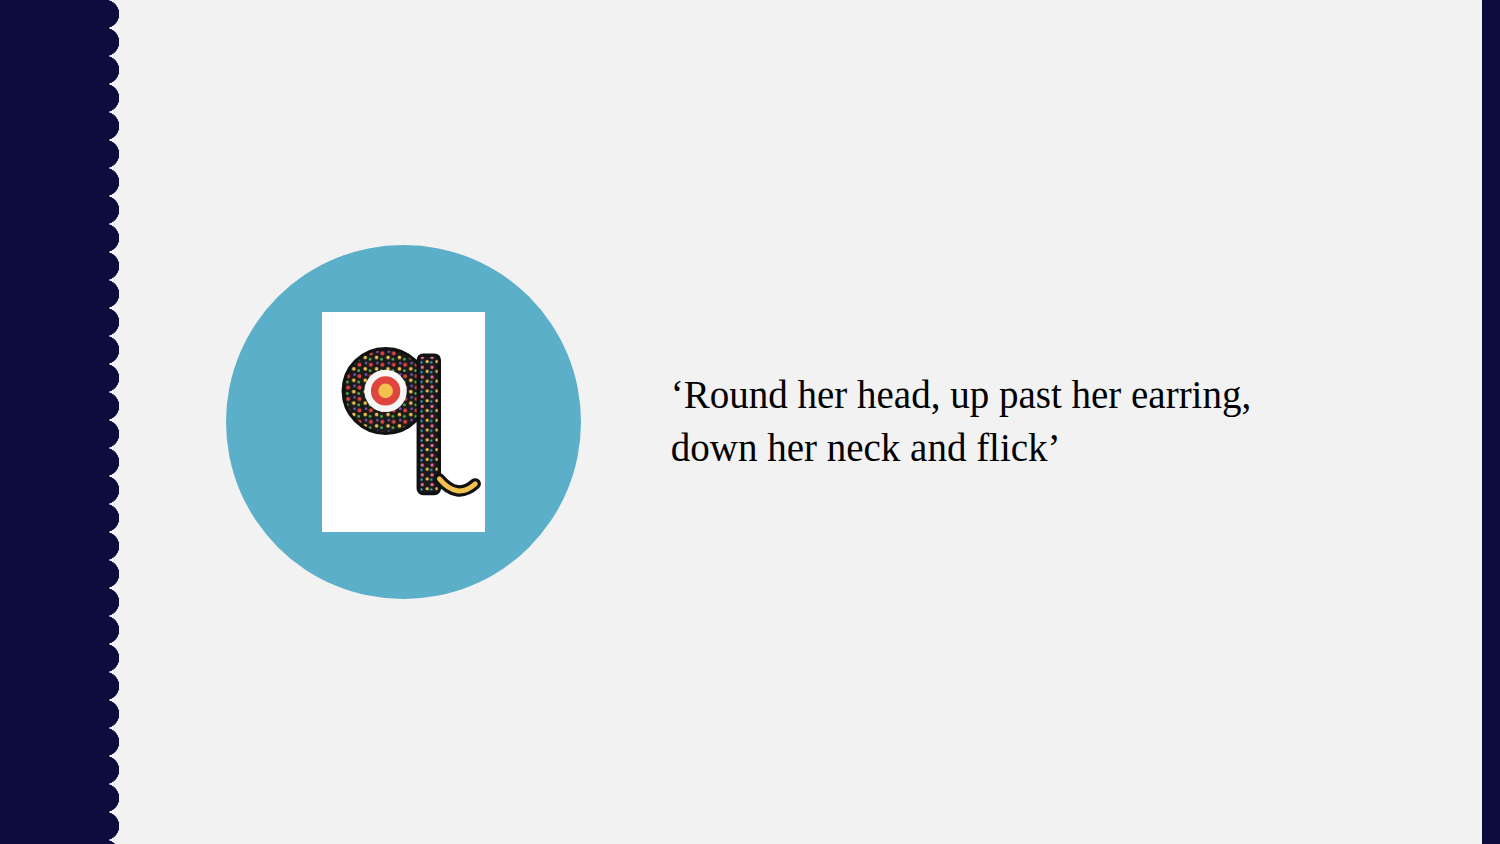‘Round her head, up past her earring, down her neck and flick’